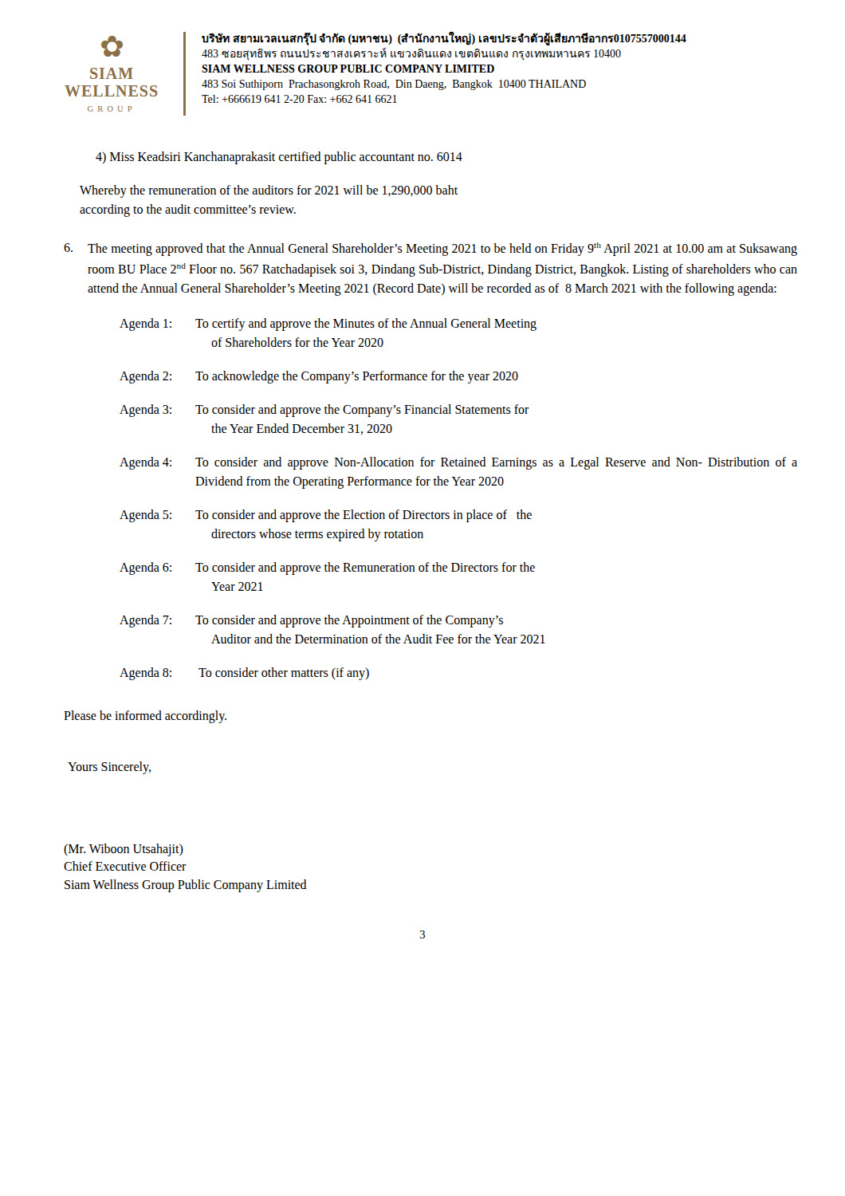✿
SIAM
WELLNESS
GROUP
บริษัท สยามเวลเนสกรุ๊ป จำกัด (มหาชน) (สำนักงานใหญ่) เลขประจำตัวผู้เสียภาษีอากร0107557000144
483 ซอยสุทธิพร ถนนประชาสงเคราะห์ แขวงดินแดง เขตดินแดง กรุงเทพมหานคร 10400
SIAM WELLNESS GROUP PUBLIC COMPANY LIMITED
483 Soi Suthiporn Prachasongkroh Road, Din Daeng, Bangkok 10400 THAILAND
Tel: +666619 641 2-20 Fax: +662 641 6621
4) Miss Keadsiri Kanchanaprakasit certified public accountant no. 6014
Whereby the remuneration of the auditors for 2021 will be 1,290,000 baht
according to the audit committee’s review.
6.
The meeting approved that the Annual General Shareholder’s Meeting 2021 to be held on Friday 9th April 2021 at 10.00 am at Suksawang room BU Place 2nd Floor no. 567 Ratchadapisek soi 3, Dindang Sub-District, Dindang District, Bangkok. Listing of shareholders who can attend the Annual General Shareholder’s Meeting 2021 (Record Date) will be recorded as of 8 March 2021 with the following agenda:
Agenda 1:
To certify and approve the Minutes of the Annual General Meeting
of Shareholders for the Year 2020
Agenda 2:
To acknowledge the Company’s Performance for the year 2020
Agenda 3:
To consider and approve the Company’s Financial Statements for
the Year Ended December 31, 2020
Agenda 4:
To consider and approve Non-Allocation for Retained Earnings as a Legal Reserve and Non- Distribution of a Dividend from the Operating Performance for the Year 2020
Agenda 5:
To consider and approve the Election of Directors in place of the
directors whose terms expired by rotation
Agenda 6:
To consider and approve the Remuneration of the Directors for the
Year 2021
Agenda 7:
To consider and approve the Appointment of the Company’s
Auditor and the Determination of the Audit Fee for the Year 2021
Agenda 8:
To consider other matters (if any)
Please be informed accordingly.
Yours Sincerely,
(Mr. Wiboon Utsahajit)
Chief Executive Officer
Siam Wellness Group Public Company Limited
3